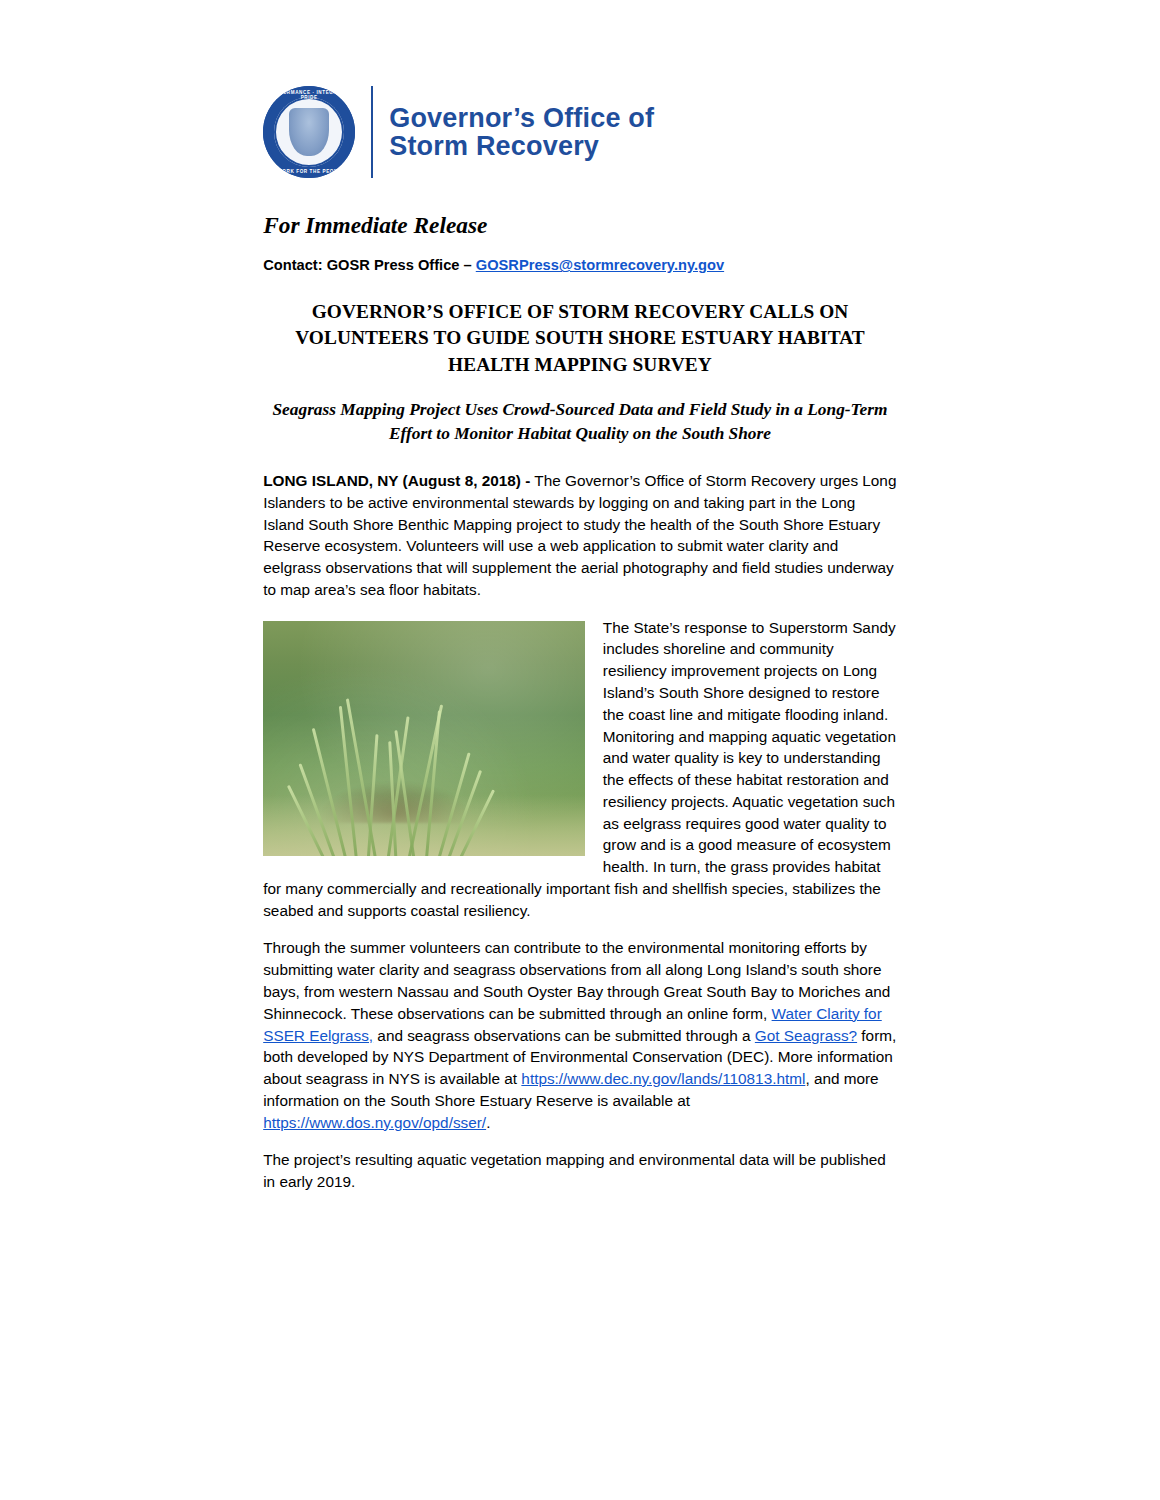Performance · Integrity · Pride
I work for the people
Governor’s Office of
Storm Recovery
For Immediate Release
Contact: GOSR Press Office – GOSRPress@stormrecovery.ny.gov
GOVERNOR’S OFFICE OF STORM RECOVERY CALLS ON VOLUNTEERS TO GUIDE SOUTH SHORE ESTUARY HABITAT HEALTH MAPPING SURVEY
Seagrass Mapping Project Uses Crowd-Sourced Data and Field Study in a Long-Term Effort to Monitor Habitat Quality on the South Shore
LONG ISLAND, NY (August 8, 2018) - The Governor’s Office of Storm Recovery urges Long Islanders to be active environmental stewards by logging on and taking part in the Long Island South Shore Benthic Mapping project to study the health of the South Shore Estuary Reserve ecosystem. Volunteers will use a web application to submit water clarity and eelgrass observations that will supplement the aerial photography and field studies underway to map area’s sea floor habitats.
The State’s response to Superstorm Sandy includes shoreline and community resiliency improvement projects on Long Island’s South Shore designed to restore the coast line and mitigate flooding inland. Monitoring and mapping aquatic vegetation and water quality is key to understanding the effects of these habitat restoration and resiliency projects. Aquatic vegetation such as eelgrass requires good water quality to grow and is a good measure of ecosystem health. In turn, the grass provides habitat for many commercially and recreationally important fish and shellfish species, stabilizes the seabed and supports coastal resiliency.
Through the summer volunteers can contribute to the environmental monitoring efforts by submitting water clarity and seagrass observations from all along Long Island’s south shore bays, from western Nassau and South Oyster Bay through Great South Bay to Moriches and Shinnecock. These observations can be submitted through an online form, Water Clarity for SSER Eelgrass, and seagrass observations can be submitted through a Got Seagrass? form, both developed by NYS Department of Environmental Conservation (DEC). More information about seagrass in NYS is available at https://www.dec.ny.gov/lands/110813.html, and more information on the South Shore Estuary Reserve is available at https://www.dos.ny.gov/opd/sser/.
The project’s resulting aquatic vegetation mapping and environmental data will be published in early 2019.